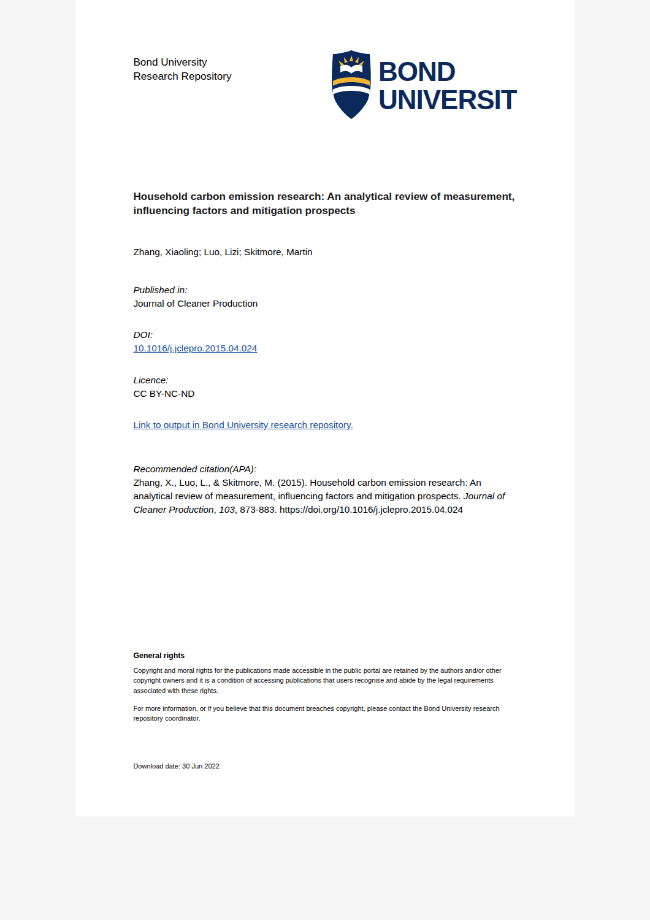Bond University Research Repository
Bond University BOND UNIVERSITY
Household carbon emission research: An analytical review of measurement, influencing factors and mitigation prospects
Zhang, Xiaoling; Luo, Lizi; Skitmore, Martin
Published in:
Journal of Cleaner Production
DOI:
10.1016/j.jclepro.2015.04.024
Licence:
CC BY-NC-ND
Link to output in Bond University research repository.
Recommended citation(APA):
Zhang, X., Luo, L., & Skitmore, M. (2015). Household carbon emission research: An analytical review of measurement, influencing factors and mitigation prospects. Journal of Cleaner Production, 103, 873-883. https://doi.org/10.1016/j.jclepro.2015.04.024
General rights
Copyright and moral rights for the publications made accessible in the public portal are retained by the authors and/or other copyright owners and it is a condition of accessing publications that users recognise and abide by the legal requirements associated with these rights.
For more information, or if you believe that this document breaches copyright, please contact the Bond University research repository coordinator.
Download date: 30 Jun 2022